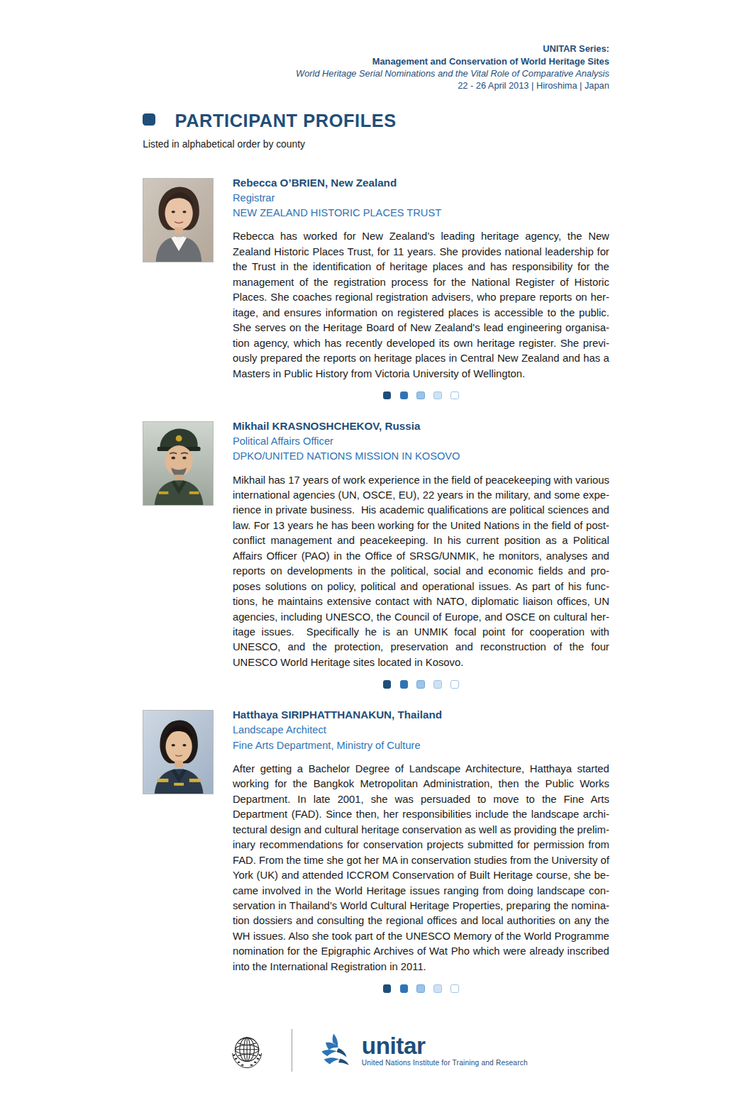UNITAR Series:
Management and Conservation of World Heritage Sites
World Heritage Serial Nominations and the Vital Role of Comparative Analysis
22 - 26 April 2013 | Hiroshima | Japan
PARTICIPANT PROFILES
Listed in alphabetical order by county
Rebecca O’BRIEN, New Zealand
Registrar
NEW ZEALAND HISTORIC PLACES TRUST
Rebecca has worked for New Zealand’s leading heritage agency, the New Zealand Historic Places Trust, for 11 years. She provides national leadership for the Trust in the identification of heritage places and has responsibility for the management of the registration process for the National Register of Historic Places. She coaches regional registration advisers, who prepare reports on heritage, and ensures information on registered places is accessible to the public. She serves on the Heritage Board of New Zealand's lead engineering organisation agency, which has recently developed its own heritage register. She previously prepared the reports on heritage places in Central New Zealand and has a Masters in Public History from Victoria University of Wellington.
Mikhail KRASNOSHCHEKOV, Russia
Political Affairs Officer
DPKO/UNITED NATIONS MISSION IN KOSOVO
Mikhail has 17 years of work experience in the field of peacekeeping with various international agencies (UN, OSCE, EU), 22 years in the military, and some experience in private business. His academic qualifications are political sciences and law. For 13 years he has been working for the United Nations in the field of post-conflict management and peacekeeping. In his current position as a Political Affairs Officer (PAO) in the Office of SRSG/UNMIK, he monitors, analyses and reports on developments in the political, social and economic fields and proposes solutions on policy, political and operational issues. As part of his functions, he maintains extensive contact with NATO, diplomatic liaison offices, UN agencies, including UNESCO, the Council of Europe, and OSCE on cultural heritage issues. Specifically he is an UNMIK focal point for cooperation with UNESCO, and the protection, preservation and reconstruction of the four UNESCO World Heritage sites located in Kosovo.
Hatthaya SIRIPHATTHANAKUN, Thailand
Landscape Architect
Fine Arts Department, Ministry of Culture
After getting a Bachelor Degree of Landscape Architecture, Hatthaya started working for the Bangkok Metropolitan Administration, then the Public Works Department. In late 2001, she was persuaded to move to the Fine Arts Department (FAD). Since then, her responsibilities include the landscape architectural design and cultural heritage conservation as well as providing the preliminary recommendations for conservation projects submitted for permission from FAD. From the time she got her MA in conservation studies from the University of York (UK) and attended ICCROM Conservation of Built Heritage course, she became involved in the World Heritage issues ranging from doing landscape conservation in Thailand’s World Cultural Heritage Properties, preparing the nomination dossiers and consulting the regional offices and local authorities on any the WH issues. Also she took part of the UNESCO Memory of the World Programme nomination for the Epigraphic Archives of Wat Pho which were already inscribed into the International Registration in 2011.
unitar
United Nations Institute for Training and Research